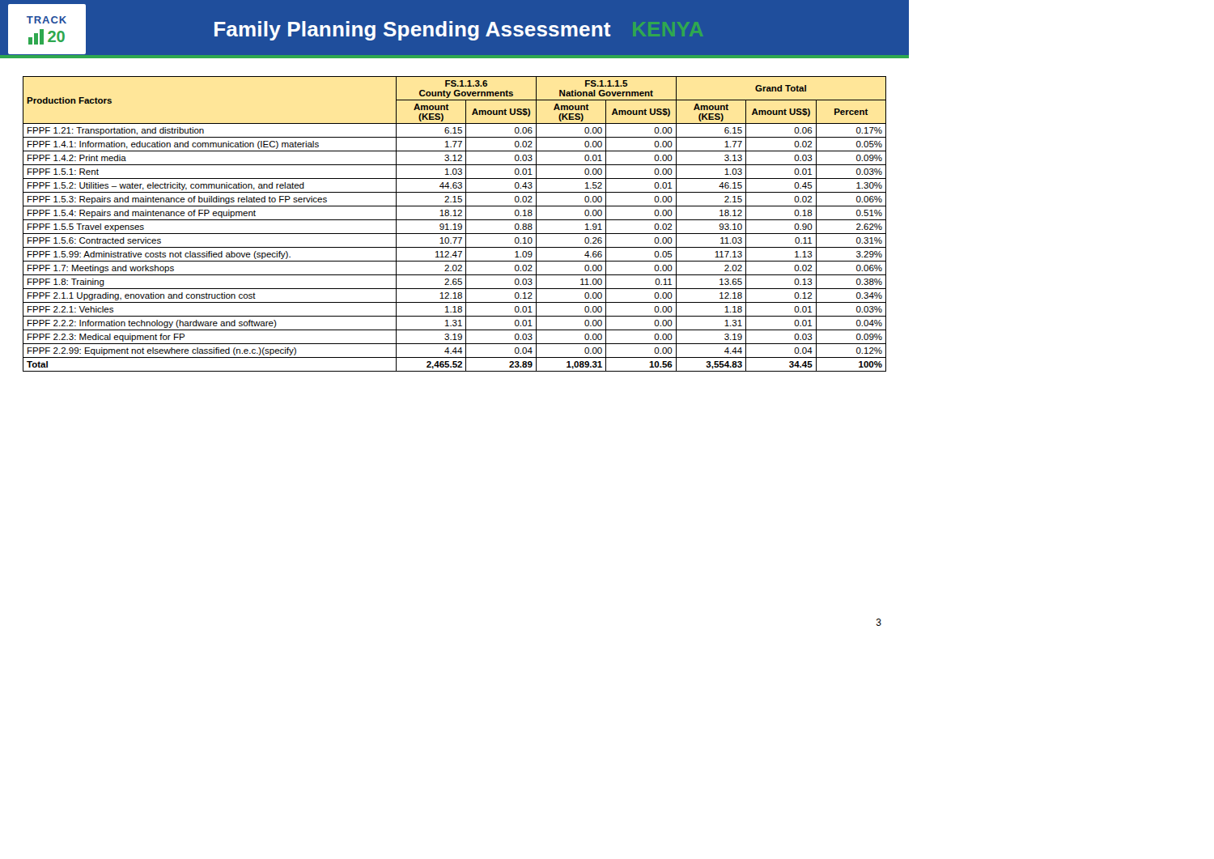TRACK
20
Family Planning Spending Assessment KENYA
| Production Factors | FS.1.1.3.6 County Governments | FS.1.1.1.5 National Government | Grand Total |
| --- | --- | --- | --- |
| Amount (KES) | Amount US$) | Amount (KES) | Amount US$) | Amount (KES) | Amount US$) | Percent |
| FPPF 1.21: Transportation, and distribution | 6.15 | 0.06 | 0.00 | 0.00 | 6.15 | 0.06 | 0.17% |
| FPPF 1.4.1: Information, education and communication (IEC) materials | 1.77 | 0.02 | 0.00 | 0.00 | 1.77 | 0.02 | 0.05% |
| FPPF 1.4.2: Print media | 3.12 | 0.03 | 0.01 | 0.00 | 3.13 | 0.03 | 0.09% |
| FPPF 1.5.1: Rent | 1.03 | 0.01 | 0.00 | 0.00 | 1.03 | 0.01 | 0.03% |
| FPPF 1.5.2: Utilities – water, electricity, communication, and related | 44.63 | 0.43 | 1.52 | 0.01 | 46.15 | 0.45 | 1.30% |
| FPPF 1.5.3: Repairs and maintenance of buildings related to FP services | 2.15 | 0.02 | 0.00 | 0.00 | 2.15 | 0.02 | 0.06% |
| FPPF 1.5.4: Repairs and maintenance of FP equipment | 18.12 | 0.18 | 0.00 | 0.00 | 18.12 | 0.18 | 0.51% |
| FPPF 1.5.5 Travel expenses | 91.19 | 0.88 | 1.91 | 0.02 | 93.10 | 0.90 | 2.62% |
| FPPF 1.5.6: Contracted services | 10.77 | 0.10 | 0.26 | 0.00 | 11.03 | 0.11 | 0.31% |
| FPPF 1.5.99: Administrative costs not classified above (specify). | 112.47 | 1.09 | 4.66 | 0.05 | 117.13 | 1.13 | 3.29% |
| FPPF 1.7: Meetings and workshops | 2.02 | 0.02 | 0.00 | 0.00 | 2.02 | 0.02 | 0.06% |
| FPPF 1.8: Training | 2.65 | 0.03 | 11.00 | 0.11 | 13.65 | 0.13 | 0.38% |
| FPPF 2.1.1 Upgrading, enovation and construction cost | 12.18 | 0.12 | 0.00 | 0.00 | 12.18 | 0.12 | 0.34% |
| FPPF 2.2.1: Vehicles | 1.18 | 0.01 | 0.00 | 0.00 | 1.18 | 0.01 | 0.03% |
| FPPF 2.2.2: Information technology (hardware and software) | 1.31 | 0.01 | 0.00 | 0.00 | 1.31 | 0.01 | 0.04% |
| FPPF 2.2.3: Medical equipment for FP | 3.19 | 0.03 | 0.00 | 0.00 | 3.19 | 0.03 | 0.09% |
| FPPF 2.2.99: Equipment not elsewhere classified (n.e.c.)(specify) | 4.44 | 0.04 | 0.00 | 0.00 | 4.44 | 0.04 | 0.12% |
| Total | 2,465.52 | 23.89 | 1,089.31 | 10.56 | 3,554.83 | 34.45 | 100% |
3